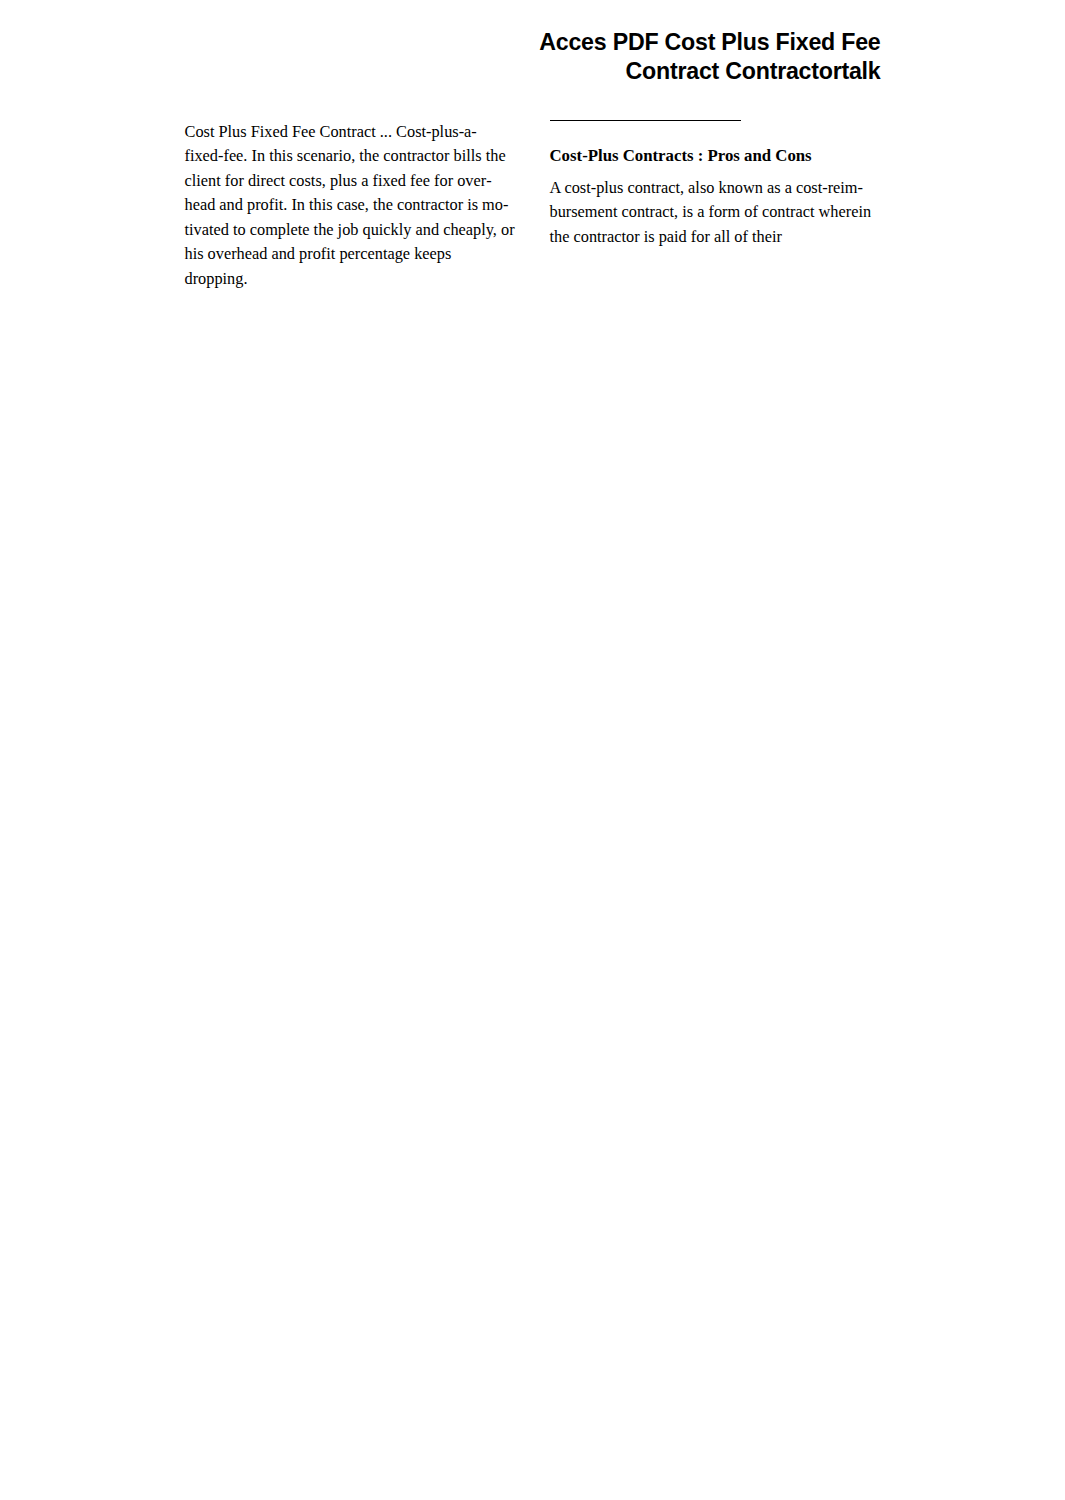Acces PDF Cost Plus Fixed Fee
Contract Contractortalk
Cost Plus Fixed Fee Contract ... Cost-plus-a-fixed-fee. In this scenario, the contractor bills the client for direct costs, plus a fixed fee for overhead and profit. In this case, the contractor is motivated to complete the job quickly and cheaply, or his overhead and profit percentage keeps dropping.
Cost-Plus Contracts : Pros and Cons
A cost-plus contract, also known as a cost-reimbursement contract, is a form of contract wherein the contractor is paid for all of their